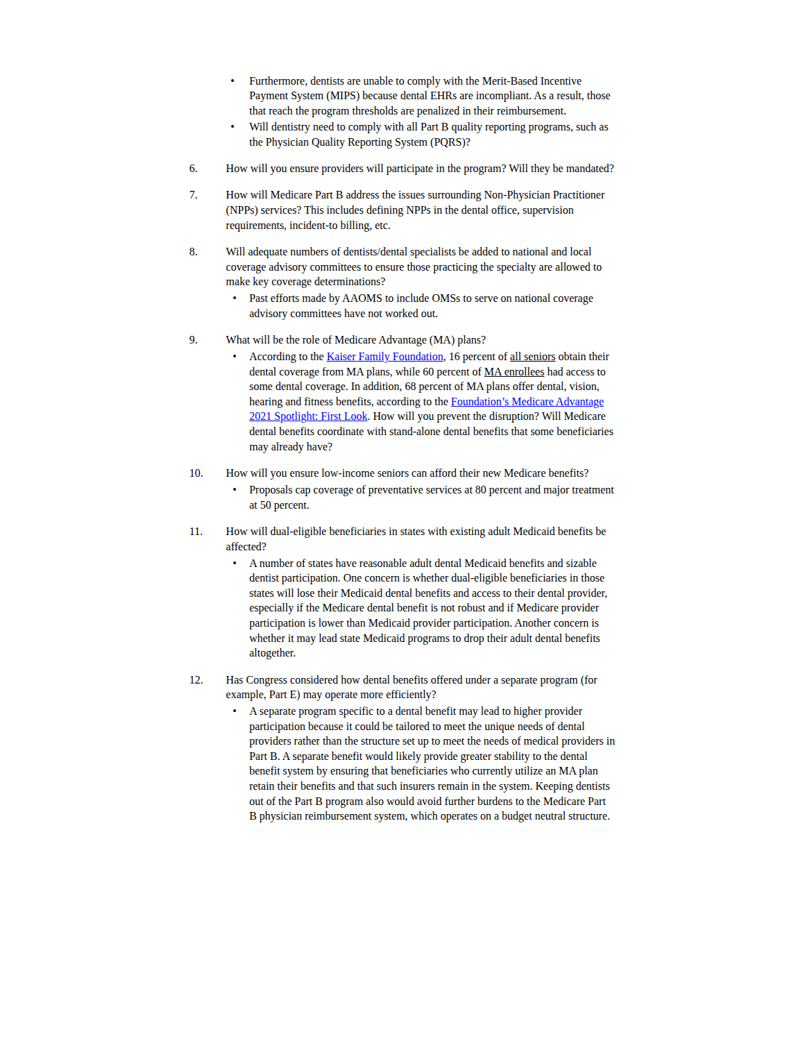Furthermore, dentists are unable to comply with the Merit-Based Incentive Payment System (MIPS) because dental EHRs are incompliant. As a result, those that reach the program thresholds are penalized in their reimbursement.
Will dentistry need to comply with all Part B quality reporting programs, such as the Physician Quality Reporting System (PQRS)?
How will you ensure providers will participate in the program? Will they be mandated?
How will Medicare Part B address the issues surrounding Non-Physician Practitioner (NPPs) services? This includes defining NPPs in the dental office, supervision requirements, incident-to billing, etc.
Will adequate numbers of dentists/dental specialists be added to national and local coverage advisory committees to ensure those practicing the specialty are allowed to make key coverage determinations?
Past efforts made by AAOMS to include OMSs to serve on national coverage advisory committees have not worked out.
What will be the role of Medicare Advantage (MA) plans?
According to the Kaiser Family Foundation, 16 percent of all seniors obtain their dental coverage from MA plans, while 60 percent of MA enrollees had access to some dental coverage. In addition, 68 percent of MA plans offer dental, vision, hearing and fitness benefits, according to the Foundation’s Medicare Advantage 2021 Spotlight: First Look. How will you prevent the disruption? Will Medicare dental benefits coordinate with stand-alone dental benefits that some beneficiaries may already have?
How will you ensure low-income seniors can afford their new Medicare benefits?
Proposals cap coverage of preventative services at 80 percent and major treatment at 50 percent.
How will dual-eligible beneficiaries in states with existing adult Medicaid benefits be affected?
A number of states have reasonable adult dental Medicaid benefits and sizable dentist participation. One concern is whether dual-eligible beneficiaries in those states will lose their Medicaid dental benefits and access to their dental provider, especially if the Medicare dental benefit is not robust and if Medicare provider participation is lower than Medicaid provider participation. Another concern is whether it may lead state Medicaid programs to drop their adult dental benefits altogether.
Has Congress considered how dental benefits offered under a separate program (for example, Part E) may operate more efficiently?
A separate program specific to a dental benefit may lead to higher provider participation because it could be tailored to meet the unique needs of dental providers rather than the structure set up to meet the needs of medical providers in Part B. A separate benefit would likely provide greater stability to the dental benefit system by ensuring that beneficiaries who currently utilize an MA plan retain their benefits and that such insurers remain in the system. Keeping dentists out of the Part B program also would avoid further burdens to the Medicare Part B physician reimbursement system, which operates on a budget neutral structure.